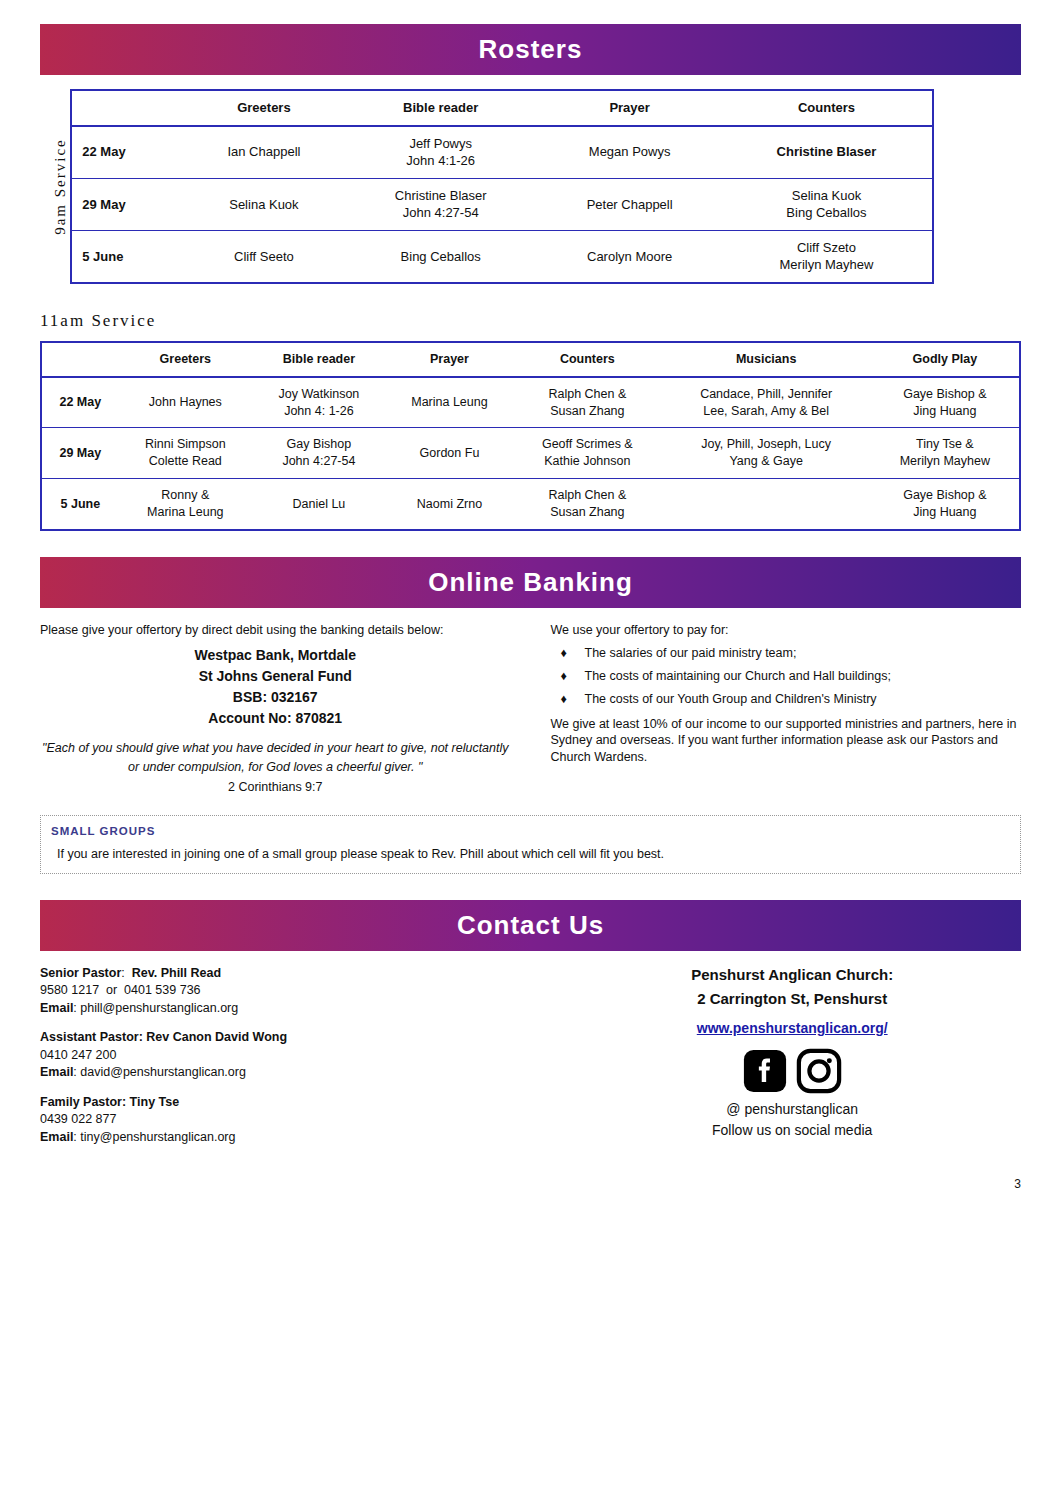Rosters
9am Service
| | Greeters | Bible reader | Prayer | Counters |
| --- | --- | --- | --- | --- |
| 22 May | Ian Chappell | Jeff Powys John 4:1-26 | Megan Powys | Christine Blaser |
| 29 May | Selina Kuok | Christine Blaser John 4:27-54 | Peter Chappell | Selina Kuok Bing Ceballos |
| 5 June | Cliff Seeto | Bing Ceballos | Carolyn Moore | Cliff Szeto Merilyn Mayhew |
11am Service
| | Greeters | Bible reader | Prayer | Counters | Musicians | Godly Play |
| --- | --- | --- | --- | --- | --- | --- |
| 22 May | John Haynes | Joy Watkinson John 4: 1-26 | Marina Leung | Ralph Chen & Susan Zhang | Candace, Phill, Jennifer Lee, Sarah, Amy & Bel | Gaye Bishop & Jing Huang |
| 29 May | Rinni Simpson Colette Read | Gay Bishop John 4:27-54 | Gordon Fu | Geoff Scrimes & Kathie Johnson | Joy, Phill, Joseph, Lucy Yang & Gaye | Tiny Tse & Merilyn Mayhew |
| 5 June | Ronny & Marina Leung | Daniel Lu | Naomi Zrno | Ralph Chen & Susan Zhang | | Gaye Bishop & Jing Huang |
Online Banking
Please give your offertory by direct debit using the banking details below:
Westpac Bank, Mortdale
St Johns General Fund
BSB: 032167
Account No: 870821
"Each of you should give what you have decided in your heart to give, not reluctantly or under compulsion, for God loves a cheerful giver. " 2 Corinthians 9:7
We use your offertory to pay for:
The salaries of our paid ministry team;
The costs of maintaining our Church and Hall buildings;
The costs of our Youth Group and Children's Ministry
We give at least 10% of our income to our supported ministries and partners, here in Sydney and overseas. If you want further information please ask our Pastors and Church Wardens.
SMALL GROUPS
If you are interested in joining one of a small group please speak to Rev. Phill about which cell will fit you best.
Contact Us
Senior Pastor: Rev. Phill Read
9580 1217 or 0401 539 736
Email: phill@penshurstanglican.org
Assistant Pastor: Rev Canon David Wong
0410 247 200
Email: david@penshurstanglican.org
Family Pastor: Tiny Tse
0439 022 877
Email: tiny@penshurstanglican.org
Penshurst Anglican Church:
2 Carrington St, Penshurst
www.penshurstanglican.org/
@ penshurstanglican
Follow us on social media
3